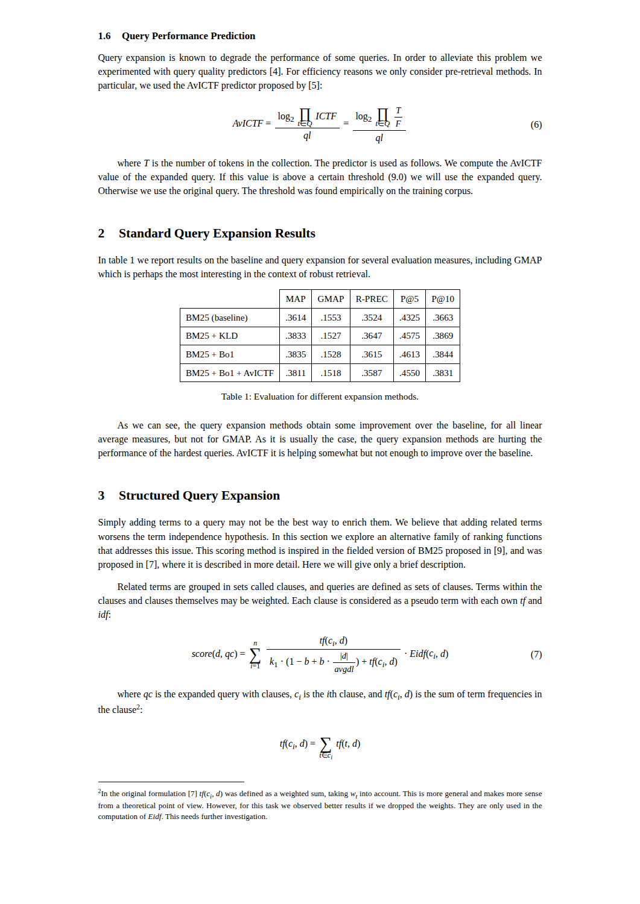1.6 Query Performance Prediction
Query expansion is known to degrade the performance of some queries. In order to alleviate this problem we experimented with query quality predictors [4]. For efficiency reasons we only consider pre-retrieval methods. In particular, we used the AvICTF predictor proposed by [5]:
AvICTF = log2 ∏t∈Q ICTF ql = log2 ∏t∈Q TF ql (6)
where T is the number of tokens in the collection. The predictor is used as follows. We compute the AvICTF value of the expanded query. If this value is above a certain threshold (9.0) we will use the expanded query. Otherwise we use the original query. The threshold was found empirically on the training corpus.
2 Standard Query Expansion Results
In table 1 we report results on the baseline and query expansion for several evaluation measures, including GMAP which is perhaps the most interesting in the context of robust retrieval.
| | MAP | GMAP | R-PREC | P@5 | P@10 |
| --- | --- | --- | --- | --- | --- |
| BM25 (baseline) | .3614 | .1553 | .3524 | .4325 | .3663 |
| BM25 + KLD | .3833 | .1527 | .3647 | .4575 | .3869 |
| BM25 + Bo1 | .3835 | .1528 | .3615 | .4613 | .3844 |
| BM25 + Bo1 + AvICTF | .3811 | .1518 | .3587 | .4550 | .3831 |
Table 1: Evaluation for different expansion methods.
As we can see, the query expansion methods obtain some improvement over the baseline, for all linear average measures, but not for GMAP. As it is usually the case, the query expansion methods are hurting the performance of the hardest queries. AvICTF it is helping somewhat but not enough to improve over the baseline.
3 Structured Query Expansion
Simply adding terms to a query may not be the best way to enrich them. We believe that adding related terms worsens the term independence hypothesis. In this section we explore an alternative family of ranking functions that addresses this issue. This scoring method is inspired in the fielded version of BM25 proposed in [9], and was proposed in [7], where it is described in more detail. Here we will give only a brief description.
Related terms are grouped in sets called clauses, and queries are defined as sets of clauses. Terms within the clauses and clauses themselves may be weighted. Each clause is considered as a pseudo term with each own tf and idf:
score(d, qc) = n ∑ i=1 tf(ci, d) k1 · (1 − b + b · |d|avgdl) + tf(ci, d) · Eidf(ci, d) (7)
where qc is the expanded query with clauses, ci is the ith clause, and tf(ci, d) is the sum of term frequencies in the clause2:
tf(ci, d) = ∑ t∈ci tf(t, d)
2In the original formulation [7] tf(ci, d) was defined as a weighted sum, taking wt into account. This is more general and makes more sense from a theoretical point of view. However, for this task we observed better results if we dropped the weights. They are only used in the computation of Eidf. This needs further investigation.